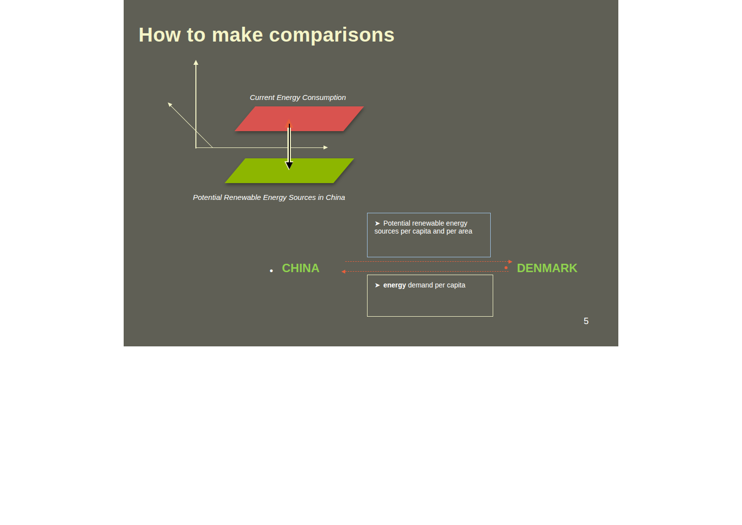How to make comparisons
Current Energy Consumption
Potential Renewable Energy Sources in China
➤Potential renewable energy sources per capita and per area
➤energy demand per capita
•
CHINA
DENMARK
5